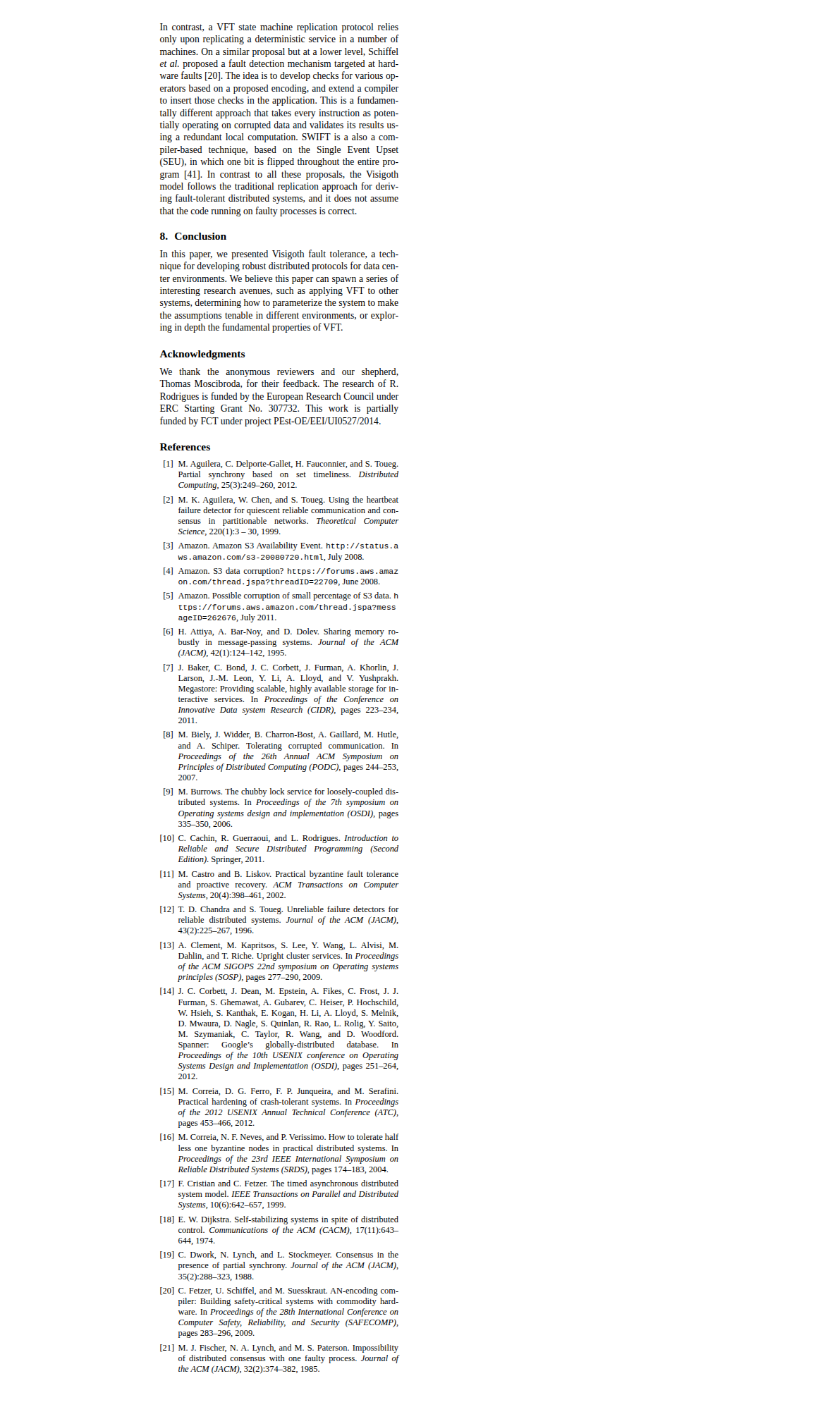In contrast, a VFT state machine replication protocol relies only upon replicating a deterministic service in a number of machines. On a similar proposal but at a lower level, Schiffel et al. proposed a fault detection mechanism targeted at hardware faults [20]. The idea is to develop checks for various operators based on a proposed encoding, and extend a compiler to insert those checks in the application. This is a fundamentally different approach that takes every instruction as potentially operating on corrupted data and validates its results using a redundant local computation. SWIFT is a also a compiler-based technique, based on the Single Event Upset (SEU), in which one bit is flipped throughout the entire program [41]. In contrast to all these proposals, the Visigoth model follows the traditional replication approach for deriving fault-tolerant distributed systems, and it does not assume that the code running on faulty processes is correct.
8. Conclusion
In this paper, we presented Visigoth fault tolerance, a technique for developing robust distributed protocols for data center environments. We believe this paper can spawn a series of interesting research avenues, such as applying VFT to other systems, determining how to parameterize the system to make the assumptions tenable in different environments, or exploring in depth the fundamental properties of VFT.
Acknowledgments
We thank the anonymous reviewers and our shepherd, Thomas Moscibroda, for their feedback. The research of R. Rodrigues is funded by the European Research Council under ERC Starting Grant No. 307732. This work is partially funded by FCT under project PEst-OE/EEI/UI0527/2014.
References
[1] M. Aguilera, C. Delporte-Gallet, H. Fauconnier, and S. Toueg. Partial synchrony based on set timeliness. Distributed Computing, 25(3):249–260, 2012.
[2] M. K. Aguilera, W. Chen, and S. Toueg. Using the heartbeat failure detector for quiescent reliable communication and consensus in partitionable networks. Theoretical Computer Science, 220(1):3 – 30, 1999.
[3] Amazon. Amazon S3 Availability Event. http://status.aws.amazon.com/s3-20080720.html, July 2008.
[4] Amazon. S3 data corruption? https://forums.aws.amazon.com/thread.jspa?threadID=22709, June 2008.
[5] Amazon. Possible corruption of small percentage of S3 data. https://forums.aws.amazon.com/thread.jspa?messageID=262676, July 2011.
[6] H. Attiya, A. Bar-Noy, and D. Dolev. Sharing memory robustly in message-passing systems. Journal of the ACM (JACM), 42(1):124–142, 1995.
[7] J. Baker, C. Bond, J. C. Corbett, J. Furman, A. Khorlin, J. Larson, J.-M. Leon, Y. Li, A. Lloyd, and V. Yushprakh. Megastore: Providing scalable, highly available storage for interactive services. In Proceedings of the Conference on Innovative Data system Research (CIDR), pages 223–234, 2011.
[8] M. Biely, J. Widder, B. Charron-Bost, A. Gaillard, M. Hutle, and A. Schiper. Tolerating corrupted communication. In Proceedings of the 26th Annual ACM Symposium on Principles of Distributed Computing (PODC), pages 244–253, 2007.
[9] M. Burrows. The chubby lock service for loosely-coupled distributed systems. In Proceedings of the 7th symposium on Operating systems design and implementation (OSDI), pages 335–350, 2006.
[10] C. Cachin, R. Guerraoui, and L. Rodrigues. Introduction to Reliable and Secure Distributed Programming (Second Edition). Springer, 2011.
[11] M. Castro and B. Liskov. Practical byzantine fault tolerance and proactive recovery. ACM Transactions on Computer Systems, 20(4):398–461, 2002.
[12] T. D. Chandra and S. Toueg. Unreliable failure detectors for reliable distributed systems. Journal of the ACM (JACM), 43(2):225–267, 1996.
[13] A. Clement, M. Kapritsos, S. Lee, Y. Wang, L. Alvisi, M. Dahlin, and T. Riche. Upright cluster services. In Proceedings of the ACM SIGOPS 22nd symposium on Operating systems principles (SOSP), pages 277–290, 2009.
[14] J. C. Corbett, J. Dean, M. Epstein, A. Fikes, C. Frost, J. J. Furman, S. Ghemawat, A. Gubarev, C. Heiser, P. Hochschild, W. Hsieh, S. Kanthak, E. Kogan, H. Li, A. Lloyd, S. Melnik, D. Mwaura, D. Nagle, S. Quinlan, R. Rao, L. Rolig, Y. Saito, M. Szymaniak, C. Taylor, R. Wang, and D. Woodford. Spanner: Google’s globally-distributed database. In Proceedings of the 10th USENIX conference on Operating Systems Design and Implementation (OSDI), pages 251–264, 2012.
[15] M. Correia, D. G. Ferro, F. P. Junqueira, and M. Serafini. Practical hardening of crash-tolerant systems. In Proceedings of the 2012 USENIX Annual Technical Conference (ATC), pages 453–466, 2012.
[16] M. Correia, N. F. Neves, and P. Verissimo. How to tolerate half less one byzantine nodes in practical distributed systems. In Proceedings of the 23rd IEEE International Symposium on Reliable Distributed Systems (SRDS), pages 174–183, 2004.
[17] F. Cristian and C. Fetzer. The timed asynchronous distributed system model. IEEE Transactions on Parallel and Distributed Systems, 10(6):642–657, 1999.
[18] E. W. Dijkstra. Self-stabilizing systems in spite of distributed control. Communications of the ACM (CACM), 17(11):643–644, 1974.
[19] C. Dwork, N. Lynch, and L. Stockmeyer. Consensus in the presence of partial synchrony. Journal of the ACM (JACM), 35(2):288–323, 1988.
[20] C. Fetzer, U. Schiffel, and M. Suesskraut. AN-encoding compiler: Building safety-critical systems with commodity hardware. In Proceedings of the 28th International Conference on Computer Safety, Reliability, and Security (SAFECOMP), pages 283–296, 2009.
[21] M. J. Fischer, N. A. Lynch, and M. S. Paterson. Impossibility of distributed consensus with one faulty process. Journal of the ACM (JACM), 32(2):374–382, 1985.